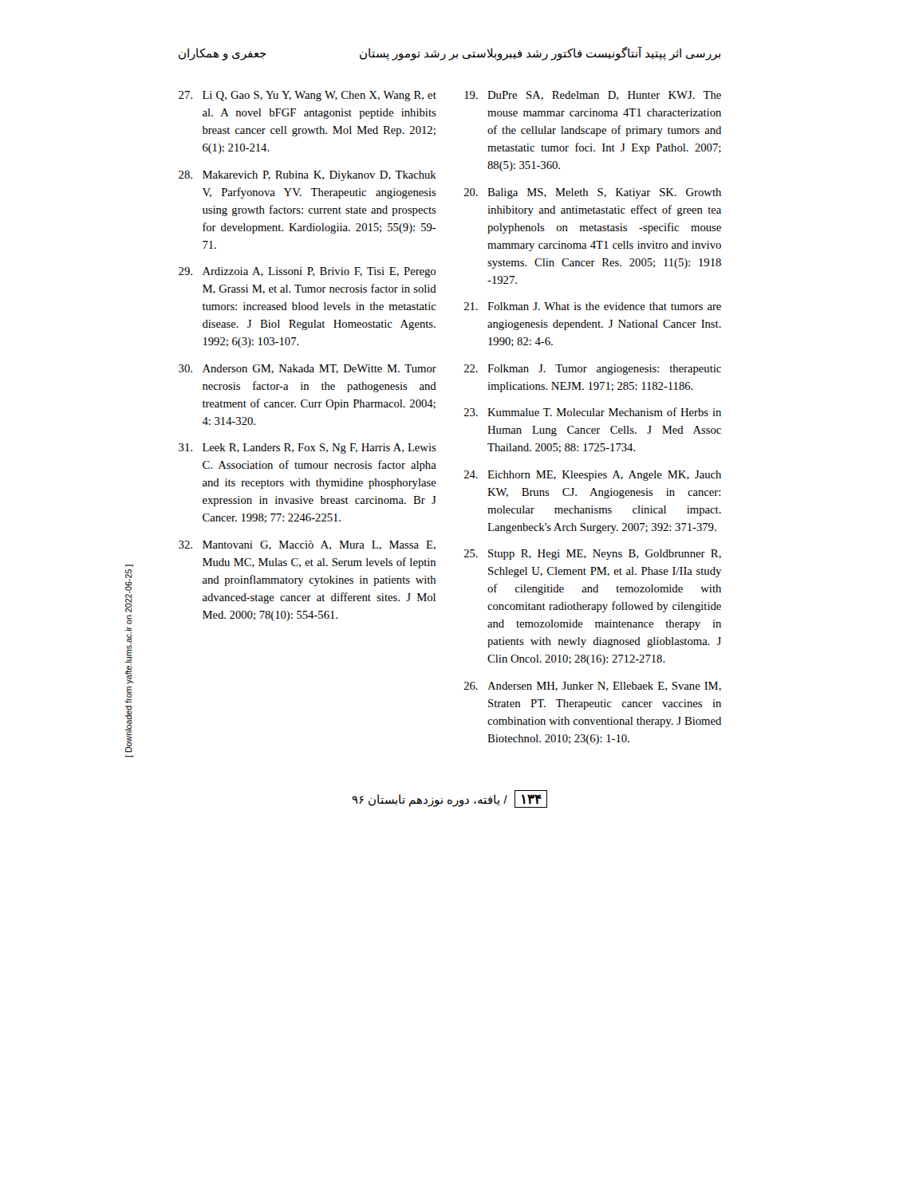بررسی اثر پپتید آنتاگونیست فاکتور رشد فیبروبلاستی بر رشد تومور پستان
جعفری و همکاران
19. DuPre SA, Redelman D, Hunter KWJ. The mouse mammar carcinoma 4T1 characterization of the cellular landscape of primary tumors and metastatic tumor foci. Int J Exp Pathol. 2007; 88(5): 351-360.
20. Baliga MS, Meleth S, Katiyar SK. Growth inhibitory and antimetastatic effect of green tea polyphenols on metastasis -specific mouse mammary carcinoma 4T1 cells invitro and invivo systems. Clin Cancer Res. 2005; 11(5): 1918 -1927.
21. Folkman J. What is the evidence that tumors are angiogenesis dependent. J National Cancer Inst. 1990; 82: 4-6.
22. Folkman J. Tumor angiogenesis: therapeutic implications. NEJM. 1971; 285: 1182-1186.
23. Kummalue T. Molecular Mechanism of Herbs in Human Lung Cancer Cells. J Med Assoc Thailand. 2005; 88: 1725-1734.
24. Eichhorn ME, Kleespies A, Angele MK, Jauch KW, Bruns CJ. Angiogenesis in cancer: molecular mechanisms clinical impact. Langenbeck's Arch Surgery. 2007; 392: 371-379.
25. Stupp R, Hegi ME, Neyns B, Goldbrunner R, Schlegel U, Clement PM, et al. Phase I/IIa study of cilengitide and temozolomide with concomitant radiotherapy followed by cilengitide and temozolomide maintenance therapy in patients with newly diagnosed glioblastoma. J Clin Oncol. 2010; 28(16): 2712-2718.
26. Andersen MH, Junker N, Ellebaek E, Svane IM, Straten PT. Therapeutic cancer vaccines in combination with conventional therapy. J Biomed Biotechnol. 2010; 23(6): 1-10.
27. Li Q, Gao S, Yu Y, Wang W, Chen X, Wang R, et al. A novel bFGF antagonist peptide inhibits breast cancer cell growth. Mol Med Rep. 2012; 6(1): 210-214.
28. Makarevich P, Rubina K, Diykanov D, Tkachuk V, Parfyonova YV. Therapeutic angiogenesis using growth factors: current state and prospects for development. Kardiologiia. 2015; 55(9): 59-71.
29. Ardizzoia A, Lissoni P, Brivio F, Tisi E, Perego M, Grassi M, et al. Tumor necrosis factor in solid tumors: increased blood levels in the metastatic disease. J Biol Regulat Homeostatic Agents. 1992; 6(3): 103-107.
30. Anderson GM, Nakada MT, DeWitte M. Tumor necrosis factor-a in the pathogenesis and treatment of cancer. Curr Opin Pharmacol. 2004; 4: 314-320.
31. Leek R, Landers R, Fox S, Ng F, Harris A, Lewis C. Association of tumour necrosis factor alpha and its receptors with thymidine phosphorylase expression in invasive breast carcinoma. Br J Cancer. 1998; 77: 2246-2251.
32. Mantovani G, Macciò A, Mura L, Massa E, Mudu MC, Mulas C, et al. Serum levels of leptin and proinflammatory cytokines in patients with advanced-stage cancer at different sites. J Mol Med. 2000; 78(10): 554-561.
[ Downloaded from yafte.lums.ac.ir on 2022-06-25 ]
۱۳۴ / یافته، دوره نوزدهم تابستان ۹۶